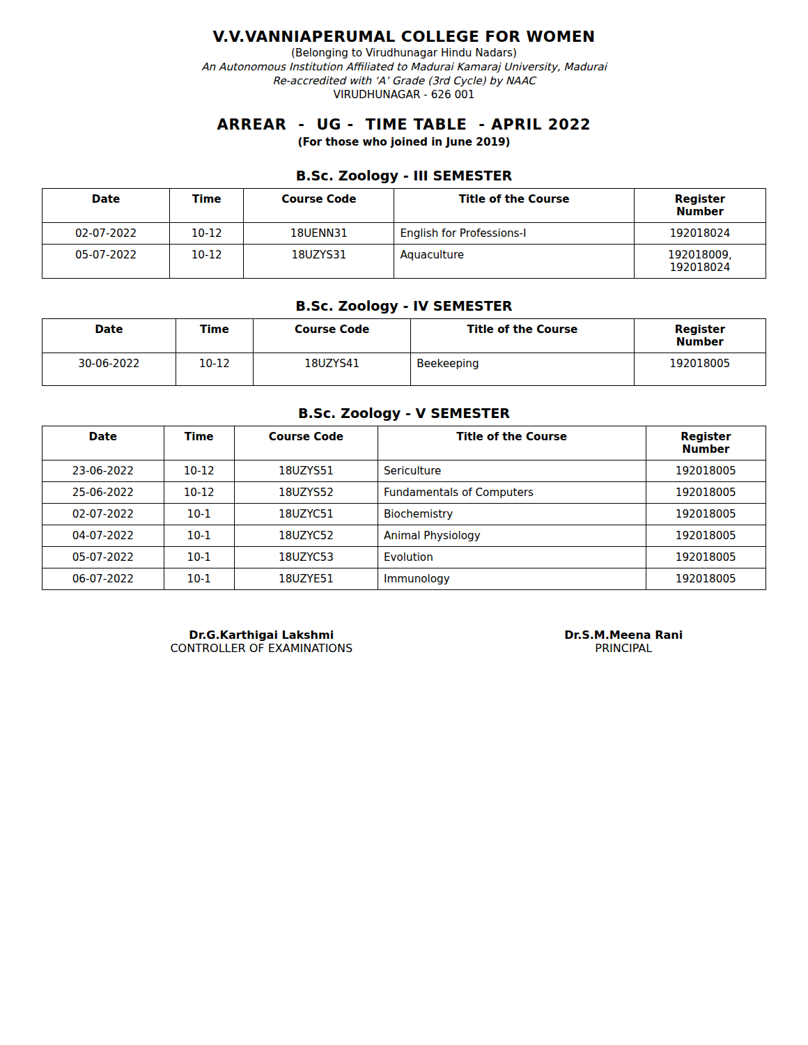V.V.VANNIAPERUMAL COLLEGE FOR WOMEN
(Belonging to Virudhunagar Hindu Nadars)
An Autonomous Institution Affiliated to Madurai Kamaraj University, Madurai
Re-accredited with ‘A’ Grade (3rd Cycle) by NAAC
VIRUDHUNAGAR - 626 001
ARREAR - UG - TIME TABLE - APRIL 2022
(For those who joined in June 2019)
B.Sc. Zoology - III SEMESTER
| Date | Time | Course Code | Title of the Course | Register Number |
| --- | --- | --- | --- | --- |
| 02-07-2022 | 10-12 | 18UENN31 | English for Professions-I | 192018024 |
| 05-07-2022 | 10-12 | 18UZYS31 | Aquaculture | 192018009, 192018024 |
B.Sc. Zoology - IV SEMESTER
| Date | Time | Course Code | Title of the Course | Register Number |
| --- | --- | --- | --- | --- |
| 30-06-2022 | 10-12 | 18UZYS41 | Beekeeping | 192018005 |
B.Sc. Zoology - V SEMESTER
| Date | Time | Course Code | Title of the Course | Register Number |
| --- | --- | --- | --- | --- |
| 23-06-2022 | 10-12 | 18UZYS51 | Sericulture | 192018005 |
| 25-06-2022 | 10-12 | 18UZYS52 | Fundamentals of Computers | 192018005 |
| 02-07-2022 | 10-1 | 18UZYC51 | Biochemistry | 192018005 |
| 04-07-2022 | 10-1 | 18UZYC52 | Animal Physiology | 192018005 |
| 05-07-2022 | 10-1 | 18UZYC53 | Evolution | 192018005 |
| 06-07-2022 | 10-1 | 18UZYE51 | Immunology | 192018005 |
| Dr.G.Karthigai Lakshmi | Dr.S.M.Meena Rani |
| CONTROLLER OF EXAMINATIONS | PRINCIPAL |